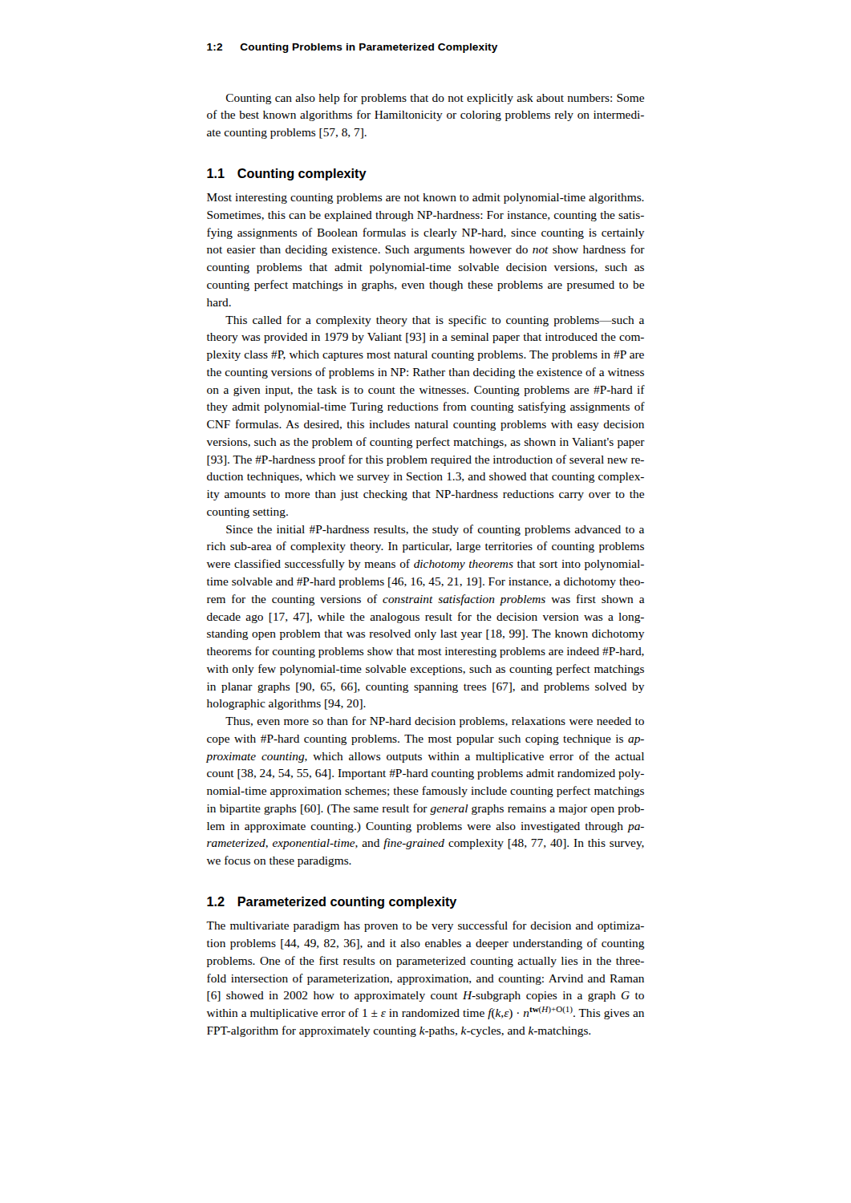1:2 Counting Problems in Parameterized Complexity
Counting can also help for problems that do not explicitly ask about numbers: Some of the best known algorithms for Hamiltonicity or coloring problems rely on intermediate counting problems [57, 8, 7].
1.1 Counting complexity
Most interesting counting problems are not known to admit polynomial-time algorithms. Sometimes, this can be explained through NP-hardness: For instance, counting the satisfying assignments of Boolean formulas is clearly NP-hard, since counting is certainly not easier than deciding existence. Such arguments however do not show hardness for counting problems that admit polynomial-time solvable decision versions, such as counting perfect matchings in graphs, even though these problems are presumed to be hard.
This called for a complexity theory that is specific to counting problems—such a theory was provided in 1979 by Valiant [93] in a seminal paper that introduced the complexity class #P, which captures most natural counting problems. The problems in #P are the counting versions of problems in NP: Rather than deciding the existence of a witness on a given input, the task is to count the witnesses. Counting problems are #P-hard if they admit polynomial-time Turing reductions from counting satisfying assignments of CNF formulas. As desired, this includes natural counting problems with easy decision versions, such as the problem of counting perfect matchings, as shown in Valiant's paper [93]. The #P-hardness proof for this problem required the introduction of several new reduction techniques, which we survey in Section 1.3, and showed that counting complexity amounts to more than just checking that NP-hardness reductions carry over to the counting setting.
Since the initial #P-hardness results, the study of counting problems advanced to a rich sub-area of complexity theory. In particular, large territories of counting problems were classified successfully by means of dichotomy theorems that sort into polynomial-time solvable and #P-hard problems [46, 16, 45, 21, 19]. For instance, a dichotomy theorem for the counting versions of constraint satisfaction problems was first shown a decade ago [17, 47], while the analogous result for the decision version was a long-standing open problem that was resolved only last year [18, 99]. The known dichotomy theorems for counting problems show that most interesting problems are indeed #P-hard, with only few polynomial-time solvable exceptions, such as counting perfect matchings in planar graphs [90, 65, 66], counting spanning trees [67], and problems solved by holographic algorithms [94, 20].
Thus, even more so than for NP-hard decision problems, relaxations were needed to cope with #P-hard counting problems. The most popular such coping technique is approximate counting, which allows outputs within a multiplicative error of the actual count [38, 24, 54, 55, 64]. Important #P-hard counting problems admit randomized polynomial-time approximation schemes; these famously include counting perfect matchings in bipartite graphs [60]. (The same result for general graphs remains a major open problem in approximate counting.) Counting problems were also investigated through parameterized, exponential-time, and fine-grained complexity [48, 77, 40]. In this survey, we focus on these paradigms.
1.2 Parameterized counting complexity
The multivariate paradigm has proven to be very successful for decision and optimization problems [44, 49, 82, 36], and it also enables a deeper understanding of counting problems. One of the first results on parameterized counting actually lies in the three-fold intersection of parameterization, approximation, and counting: Arvind and Raman [6] showed in 2002 how to approximately count H-subgraph copies in a graph G to within a multiplicative error of 1 ± ε in randomized time f(k,ε) · ntw(H)+O(1). This gives an FPT-algorithm for approximately counting k-paths, k-cycles, and k-matchings.